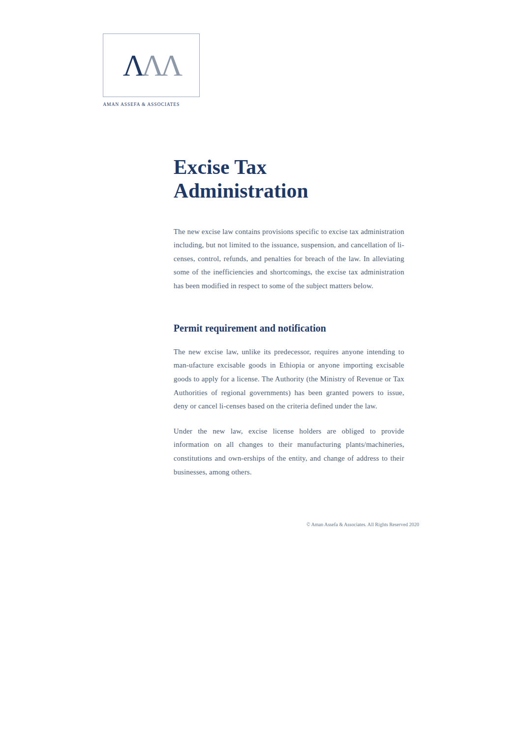ΛΛΛ
Aman Assefa & Associates
Excise Tax Administration
The new excise law contains provisions specific to excise tax administration including, but not limited to the issuance, suspension, and cancellation of li-censes, control, refunds, and penalties for breach of the law. In alleviating some of the inefficiencies and shortcomings, the excise tax administration has been modified in respect to some of the subject matters below.
Permit requirement and notification
The new excise law, unlike its predecessor, requires anyone intending to man-ufacture excisable goods in Ethiopia or anyone importing excisable goods to apply for a license. The Authority (the Ministry of Revenue or Tax Authorities of regional governments) has been granted powers to issue, deny or cancel li-censes based on the criteria defined under the law.
Under the new law, excise license holders are obliged to provide information on all changes to their manufacturing plants/machineries, constitutions and own-erships of the entity, and change of address to their businesses, among others.
© Aman Assefa & Associates. All Rights Reserved 2020